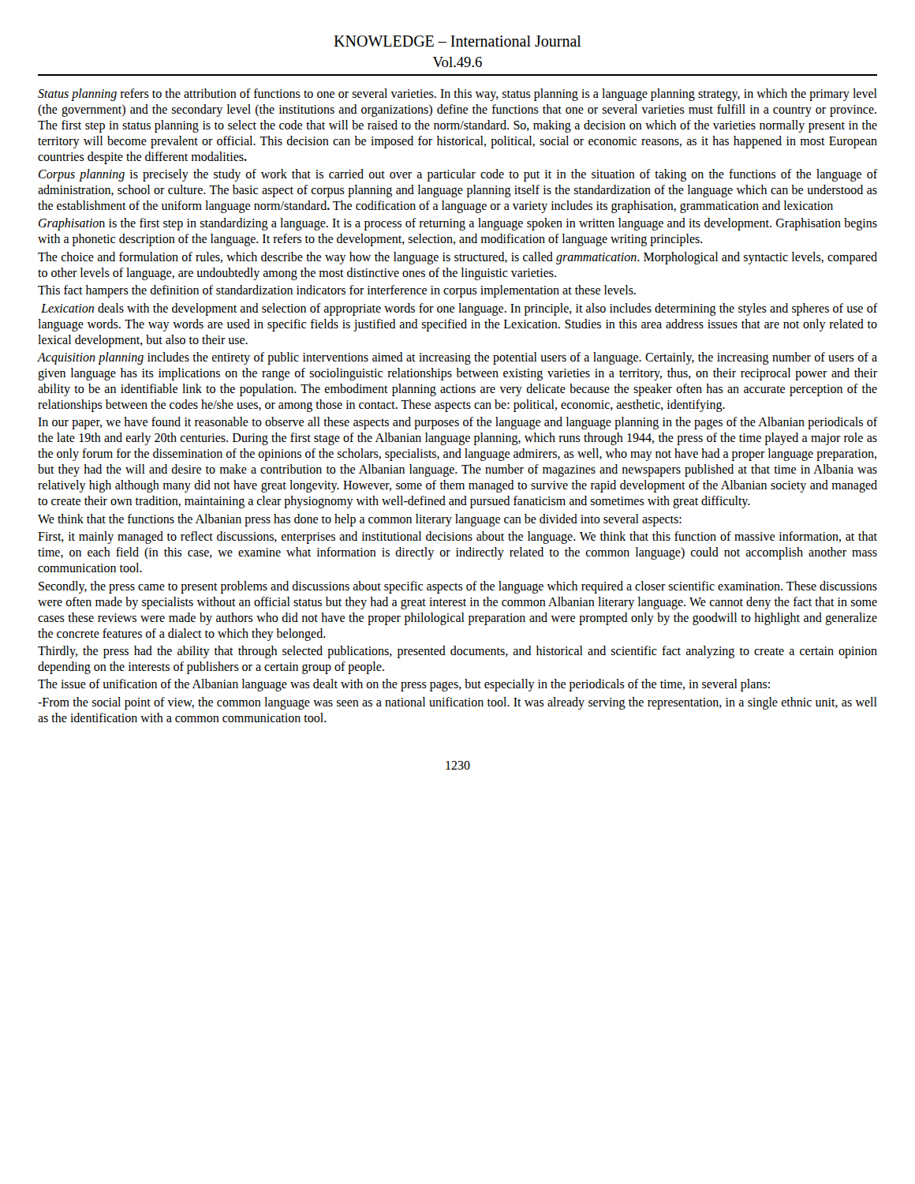KNOWLEDGE – International Journal
Vol.49.6
Status planning refers to the attribution of functions to one or several varieties. In this way, status planning is a language planning strategy, in which the primary level (the government) and the secondary level (the institutions and organizations) define the functions that one or several varieties must fulfill in a country or province. The first step in status planning is to select the code that will be raised to the norm/standard. So, making a decision on which of the varieties normally present in the territory will become prevalent or official. This decision can be imposed for historical, political, social or economic reasons, as it has happened in most European countries despite the different modalities.
Corpus planning is precisely the study of work that is carried out over a particular code to put it in the situation of taking on the functions of the language of administration, school or culture. The basic aspect of corpus planning and language planning itself is the standardization of the language which can be understood as the establishment of the uniform language norm/standard. The codification of a language or a variety includes its graphisation, grammatication and lexication
Graphisation is the first step in standardizing a language. It is a process of returning a language spoken in written language and its development. Graphisation begins with a phonetic description of the language. It refers to the development, selection, and modification of language writing principles.
The choice and formulation of rules, which describe the way how the language is structured, is called grammatication. Morphological and syntactic levels, compared to other levels of language, are undoubtedly among the most distinctive ones of the linguistic varieties.
This fact hampers the definition of standardization indicators for interference in corpus implementation at these levels.
Lexication deals with the development and selection of appropriate words for one language. In principle, it also includes determining the styles and spheres of use of language words. The way words are used in specific fields is justified and specified in the Lexication. Studies in this area address issues that are not only related to lexical development, but also to their use.
Acquisition planning includes the entirety of public interventions aimed at increasing the potential users of a language. Certainly, the increasing number of users of a given language has its implications on the range of sociolinguistic relationships between existing varieties in a territory, thus, on their reciprocal power and their ability to be an identifiable link to the population. The embodiment planning actions are very delicate because the speaker often has an accurate perception of the relationships between the codes he/she uses, or among those in contact. These aspects can be: political, economic, aesthetic, identifying.
In our paper, we have found it reasonable to observe all these aspects and purposes of the language and language planning in the pages of the Albanian periodicals of the late 19th and early 20th centuries. During the first stage of the Albanian language planning, which runs through 1944, the press of the time played a major role as the only forum for the dissemination of the opinions of the scholars, specialists, and language admirers, as well, who may not have had a proper language preparation, but they had the will and desire to make a contribution to the Albanian language. The number of magazines and newspapers published at that time in Albania was relatively high although many did not have great longevity. However, some of them managed to survive the rapid development of the Albanian society and managed to create their own tradition, maintaining a clear physiognomy with well-defined and pursued fanaticism and sometimes with great difficulty.
We think that the functions the Albanian press has done to help a common literary language can be divided into several aspects:
First, it mainly managed to reflect discussions, enterprises and institutional decisions about the language. We think that this function of massive information, at that time, on each field (in this case, we examine what information is directly or indirectly related to the common language) could not accomplish another mass communication tool.
Secondly, the press came to present problems and discussions about specific aspects of the language which required a closer scientific examination. These discussions were often made by specialists without an official status but they had a great interest in the common Albanian literary language. We cannot deny the fact that in some cases these reviews were made by authors who did not have the proper philological preparation and were prompted only by the goodwill to highlight and generalize the concrete features of a dialect to which they belonged.
Thirdly, the press had the ability that through selected publications, presented documents, and historical and scientific fact analyzing to create a certain opinion depending on the interests of publishers or a certain group of people.
The issue of unification of the Albanian language was dealt with on the press pages, but especially in the periodicals of the time, in several plans:
-From the social point of view, the common language was seen as a national unification tool. It was already serving the representation, in a single ethnic unit, as well as the identification with a common communication tool.
1230